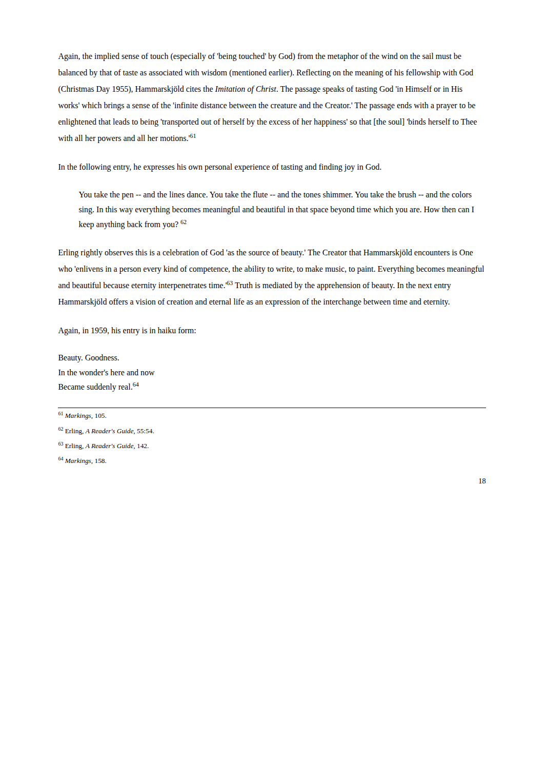Again, the implied sense of touch (especially of 'being touched' by God) from the metaphor of the wind on the sail must be balanced by that of taste as associated with wisdom (mentioned earlier). Reflecting on the meaning of his fellowship with God (Christmas Day 1955), Hammarskjöld cites the Imitation of Christ. The passage speaks of tasting God 'in Himself or in His works' which brings a sense of the 'infinite distance between the creature and the Creator.' The passage ends with a prayer to be enlightened that leads to being 'transported out of herself by the excess of her happiness' so that [the soul] 'binds herself to Thee with all her powers and all her motions.'61
In the following entry, he expresses his own personal experience of tasting and finding joy in God.
You take the pen -- and the lines dance. You take the flute -- and the tones shimmer. You take the brush -- and the colors sing. In this way everything becomes meaningful and beautiful in that space beyond time which you are. How then can I keep anything back from you? 62
Erling rightly observes this is a celebration of God 'as the source of beauty.' The Creator that Hammarskjöld encounters is One who 'enlivens in a person every kind of competence, the ability to write, to make music, to paint. Everything becomes meaningful and beautiful because eternity interpenetrates time.'63 Truth is mediated by the apprehension of beauty. In the next entry Hammarskjöld offers a vision of creation and eternal life as an expression of the interchange between time and eternity.
Again, in 1959, his entry is in haiku form:
Beauty. Goodness.
In the wonder's here and now
Became suddenly real.64
61 Markings, 105.
62 Erling, A Reader's Guide, 55:54.
63 Erling, A Reader's Guide, 142.
64 Markings, 158.
18